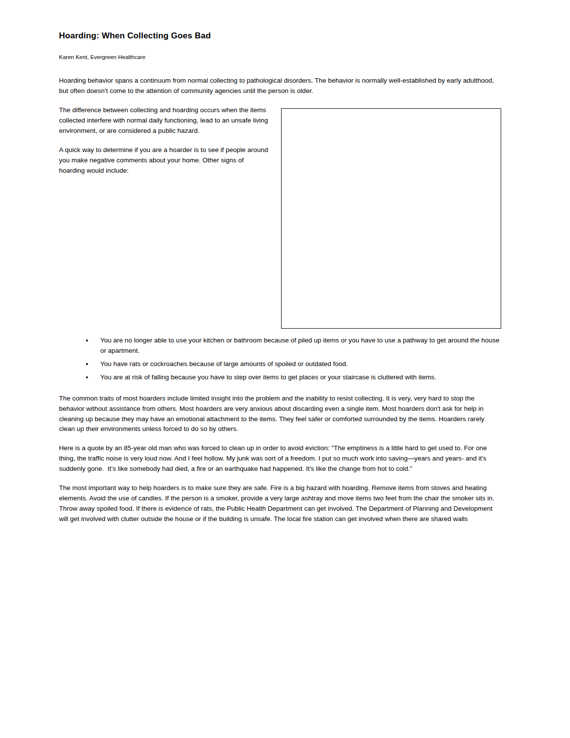Hoarding: When Collecting Goes Bad
Karen Kent, Evergreen Healthcare
Hoarding behavior spans a continuum from normal collecting to pathological disorders. The behavior is normally well-established by early adulthood, but often doesn't come to the attention of community agencies until the person is older.
The difference between collecting and hoarding occurs when the items collected interfere with normal daily functioning, lead to an unsafe living environment, or are considered a public hazard.
A quick way to determine if you are a hoarder is to see if people around you make negative comments about your home. Other signs of hoarding would include:
You are no longer able to use your kitchen or bathroom because of piled up items or you have to use a pathway to get around the house or apartment.
You have rats or cockroaches because of large amounts of spoiled or outdated food.
You are at risk of falling because you have to step over items to get places or your staircase is cluttered with items.
The common traits of most hoarders include limited insight into the problem and the inability to resist collecting. It is very, very hard to stop the behavior without assistance from others. Most hoarders are very anxious about discarding even a single item. Most hoarders don't ask for help in cleaning up because they may have an emotional attachment to the items. They feel safer or comforted surrounded by the items. Hoarders rarely clean up their environments unless forced to do so by others.
Here is a quote by an 85-year old man who was forced to clean up in order to avoid eviction: "The emptiness is a little hard to get used to. For one thing, the traffic noise is very loud now. And I feel hollow. My junk was sort of a freedom. I put so much work into saving—years and years- and it's suddenly gone. It's like somebody had died, a fire or an earthquake had happened. It's like the change from hot to cold."
The most important way to help hoarders is to make sure they are safe. Fire is a big hazard with hoarding. Remove items from stoves and heating elements. Avoid the use of candles. If the person is a smoker, provide a very large ashtray and move items two feet from the chair the smoker sits in. Throw away spoiled food. If there is evidence of rats, the Public Health Department can get involved. The Department of Planning and Development will get involved with clutter outside the house or if the building is unsafe. The local fire station can get involved when there are shared walls